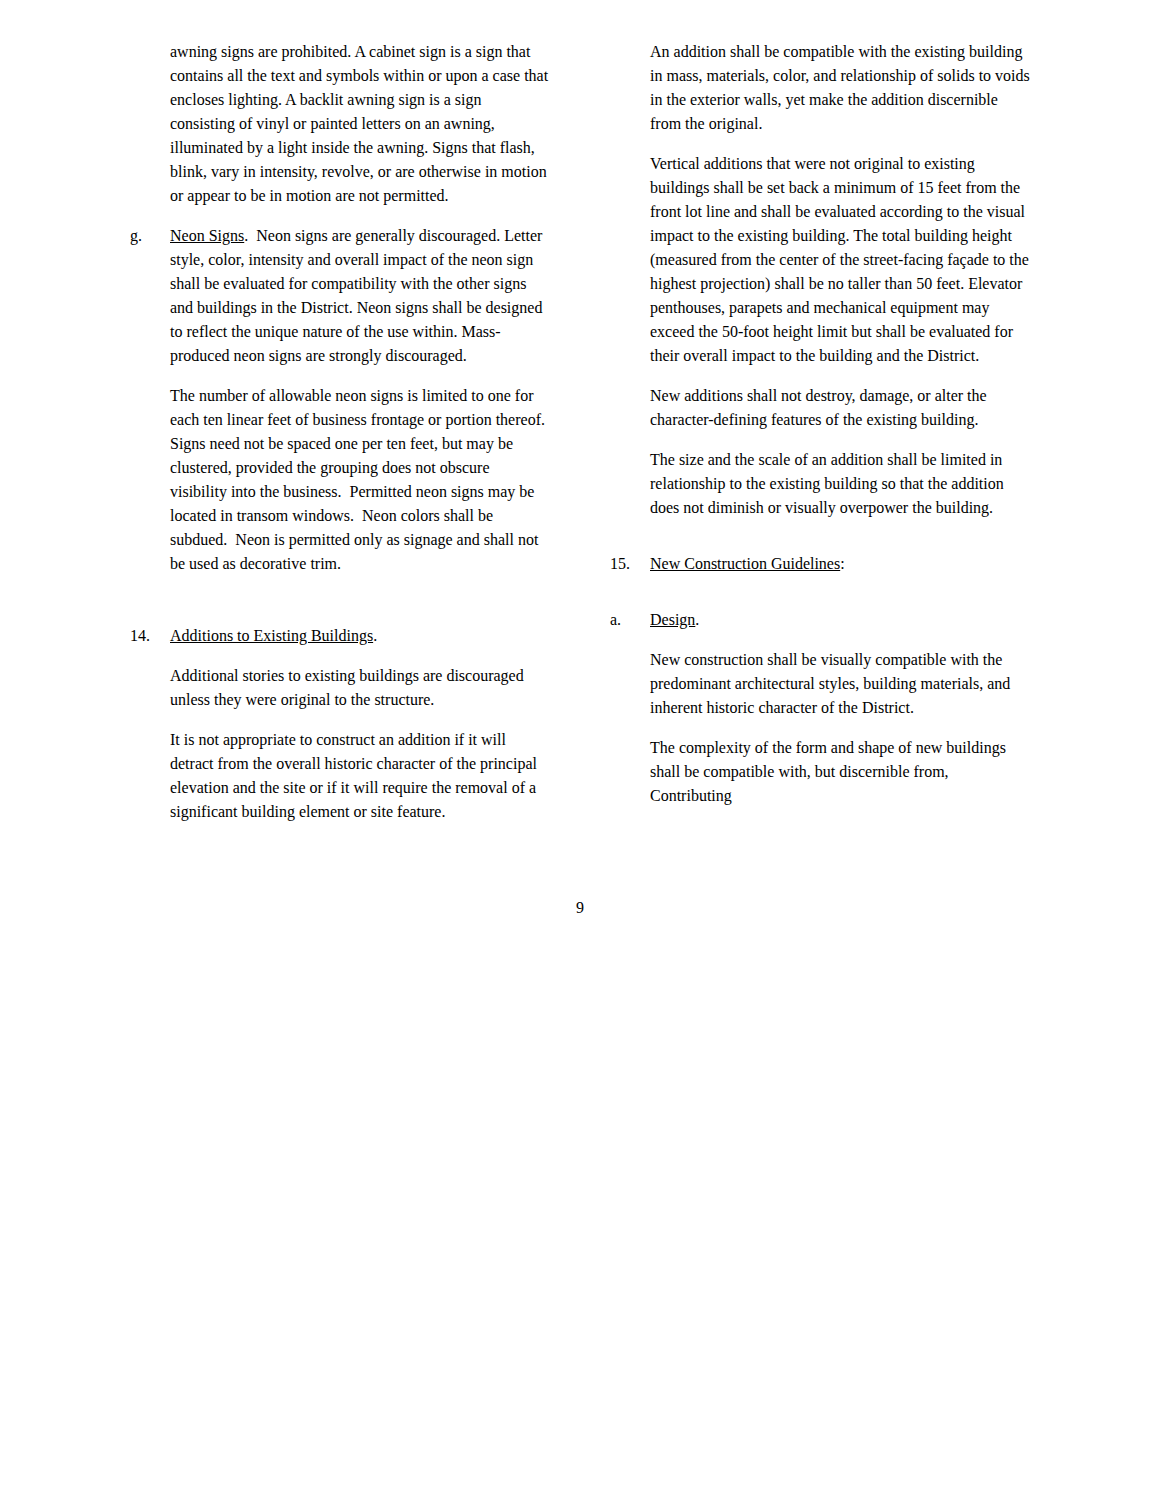awning signs are prohibited. A cabinet sign is a sign that contains all the text and symbols within or upon a case that encloses lighting. A backlit awning sign is a sign consisting of vinyl or painted letters on an awning, illuminated by a light inside the awning. Signs that flash, blink, vary in intensity, revolve, or are otherwise in motion or appear to be in motion are not permitted.
g.
Neon Signs. Neon signs are generally discouraged. Letter style, color, intensity and overall impact of the neon sign shall be evaluated for compatibility with the other signs and buildings in the District. Neon signs shall be designed to reflect the unique nature of the use within. Mass-produced neon signs are strongly discouraged.
The number of allowable neon signs is limited to one for each ten linear feet of business frontage or portion thereof. Signs need not be spaced one per ten feet, but may be clustered, provided the grouping does not obscure visibility into the business. Permitted neon signs may be located in transom windows. Neon colors shall be subdued. Neon is permitted only as signage and shall not be used as decorative trim.
14.
Additions to Existing Buildings.
Additional stories to existing buildings are discouraged unless they were original to the structure.
It is not appropriate to construct an addition if it will detract from the overall historic character of the principal elevation and the site or if it will require the removal of a significant building element or site feature.
An addition shall be compatible with the existing building in mass, materials, color, and relationship of solids to voids in the exterior walls, yet make the addition discernible from the original.
Vertical additions that were not original to existing buildings shall be set back a minimum of 15 feet from the front lot line and shall be evaluated according to the visual impact to the existing building. The total building height (measured from the center of the street-facing façade to the highest projection) shall be no taller than 50 feet. Elevator penthouses, parapets and mechanical equipment may exceed the 50-foot height limit but shall be evaluated for their overall impact to the building and the District.
New additions shall not destroy, damage, or alter the character-defining features of the existing building.
The size and the scale of an addition shall be limited in relationship to the existing building so that the addition does not diminish or visually overpower the building.
15.
New Construction Guidelines:
a.
Design.
New construction shall be visually compatible with the predominant architectural styles, building materials, and inherent historic character of the District.
The complexity of the form and shape of new buildings shall be compatible with, but discernible from, Contributing
9